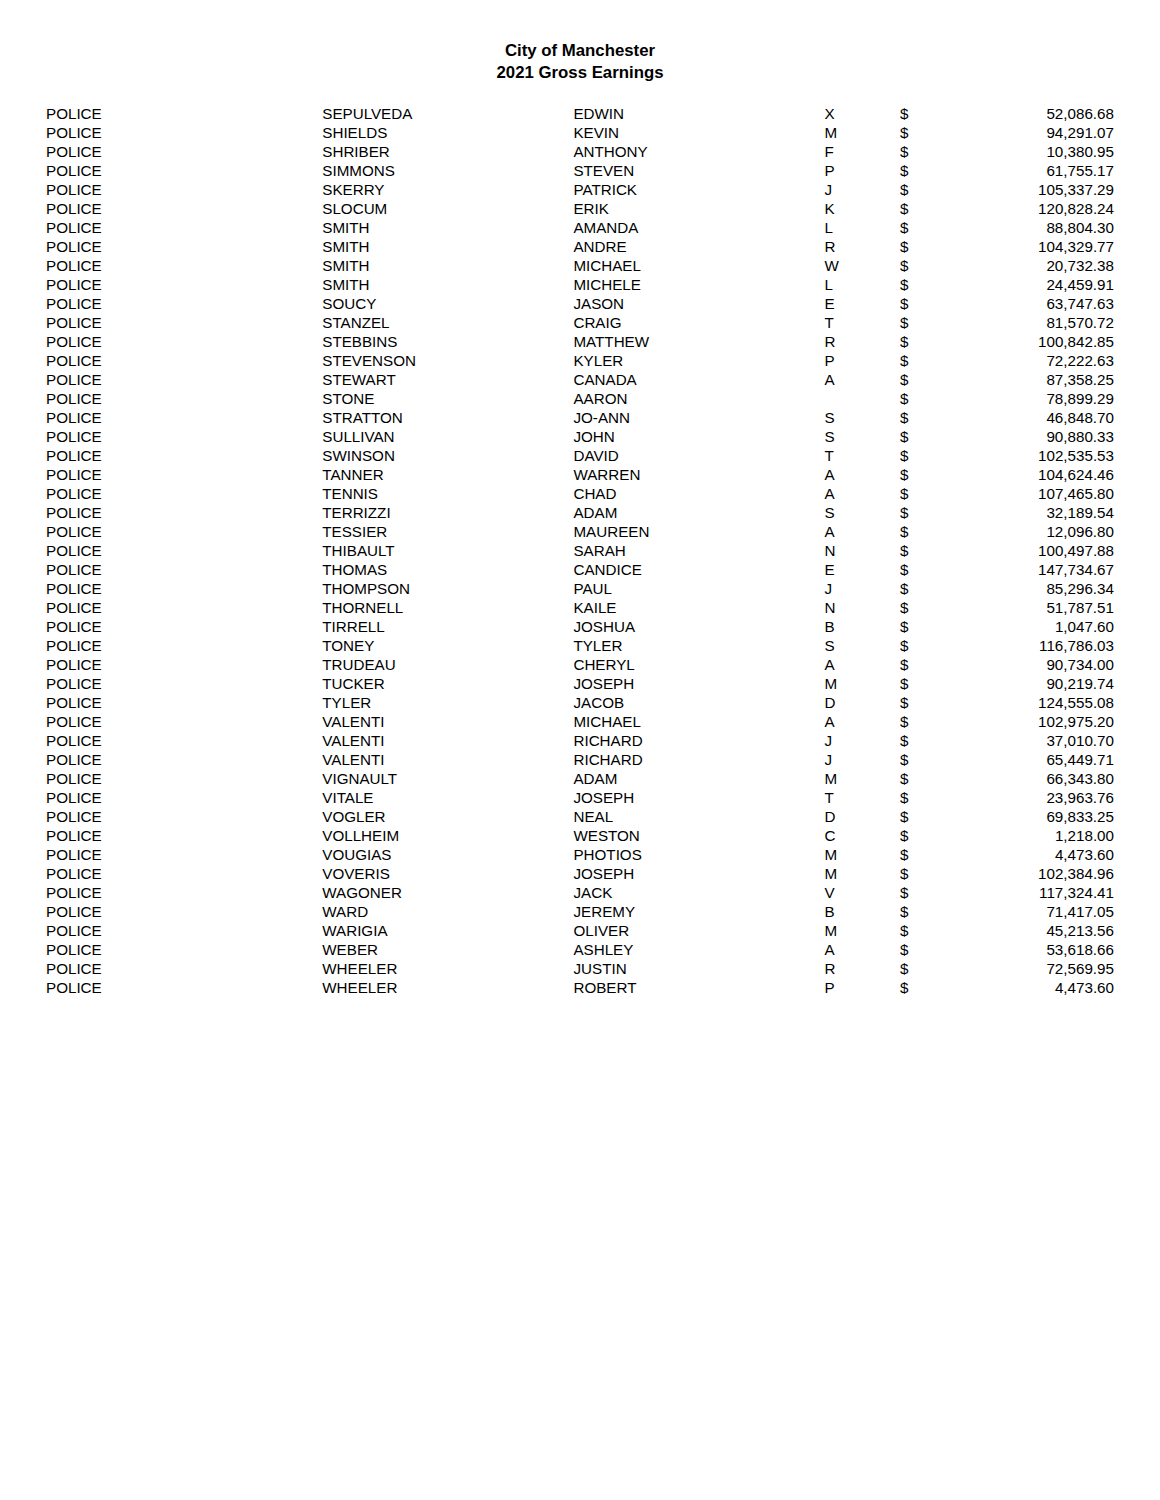City of Manchester
2021 Gross Earnings
| POLICE | SEPULVEDA | EDWIN | X | $ | 52,086.68 |
| POLICE | SHIELDS | KEVIN | M | $ | 94,291.07 |
| POLICE | SHRIBER | ANTHONY | F | $ | 10,380.95 |
| POLICE | SIMMONS | STEVEN | P | $ | 61,755.17 |
| POLICE | SKERRY | PATRICK | J | $ | 105,337.29 |
| POLICE | SLOCUM | ERIK | K | $ | 120,828.24 |
| POLICE | SMITH | AMANDA | L | $ | 88,804.30 |
| POLICE | SMITH | ANDRE | R | $ | 104,329.77 |
| POLICE | SMITH | MICHAEL | W | $ | 20,732.38 |
| POLICE | SMITH | MICHELE | L | $ | 24,459.91 |
| POLICE | SOUCY | JASON | E | $ | 63,747.63 |
| POLICE | STANZEL | CRAIG | T | $ | 81,570.72 |
| POLICE | STEBBINS | MATTHEW | R | $ | 100,842.85 |
| POLICE | STEVENSON | KYLER | P | $ | 72,222.63 |
| POLICE | STEWART | CANADA | A | $ | 87,358.25 |
| POLICE | STONE | AARON | | $ | 78,899.29 |
| POLICE | STRATTON | JO-ANN | S | $ | 46,848.70 |
| POLICE | SULLIVAN | JOHN | S | $ | 90,880.33 |
| POLICE | SWINSON | DAVID | T | $ | 102,535.53 |
| POLICE | TANNER | WARREN | A | $ | 104,624.46 |
| POLICE | TENNIS | CHAD | A | $ | 107,465.80 |
| POLICE | TERRIZZI | ADAM | S | $ | 32,189.54 |
| POLICE | TESSIER | MAUREEN | A | $ | 12,096.80 |
| POLICE | THIBAULT | SARAH | N | $ | 100,497.88 |
| POLICE | THOMAS | CANDICE | E | $ | 147,734.67 |
| POLICE | THOMPSON | PAUL | J | $ | 85,296.34 |
| POLICE | THORNELL | KAILE | N | $ | 51,787.51 |
| POLICE | TIRRELL | JOSHUA | B | $ | 1,047.60 |
| POLICE | TONEY | TYLER | S | $ | 116,786.03 |
| POLICE | TRUDEAU | CHERYL | A | $ | 90,734.00 |
| POLICE | TUCKER | JOSEPH | M | $ | 90,219.74 |
| POLICE | TYLER | JACOB | D | $ | 124,555.08 |
| POLICE | VALENTI | MICHAEL | A | $ | 102,975.20 |
| POLICE | VALENTI | RICHARD | J | $ | 37,010.70 |
| POLICE | VALENTI | RICHARD | J | $ | 65,449.71 |
| POLICE | VIGNAULT | ADAM | M | $ | 66,343.80 |
| POLICE | VITALE | JOSEPH | T | $ | 23,963.76 |
| POLICE | VOGLER | NEAL | D | $ | 69,833.25 |
| POLICE | VOLLHEIM | WESTON | C | $ | 1,218.00 |
| POLICE | VOUGIAS | PHOTIOS | M | $ | 4,473.60 |
| POLICE | VOVERIS | JOSEPH | M | $ | 102,384.96 |
| POLICE | WAGONER | JACK | V | $ | 117,324.41 |
| POLICE | WARD | JEREMY | B | $ | 71,417.05 |
| POLICE | WARIGIA | OLIVER | M | $ | 45,213.56 |
| POLICE | WEBER | ASHLEY | A | $ | 53,618.66 |
| POLICE | WHEELER | JUSTIN | R | $ | 72,569.95 |
| POLICE | WHEELER | ROBERT | P | $ | 4,473.60 |